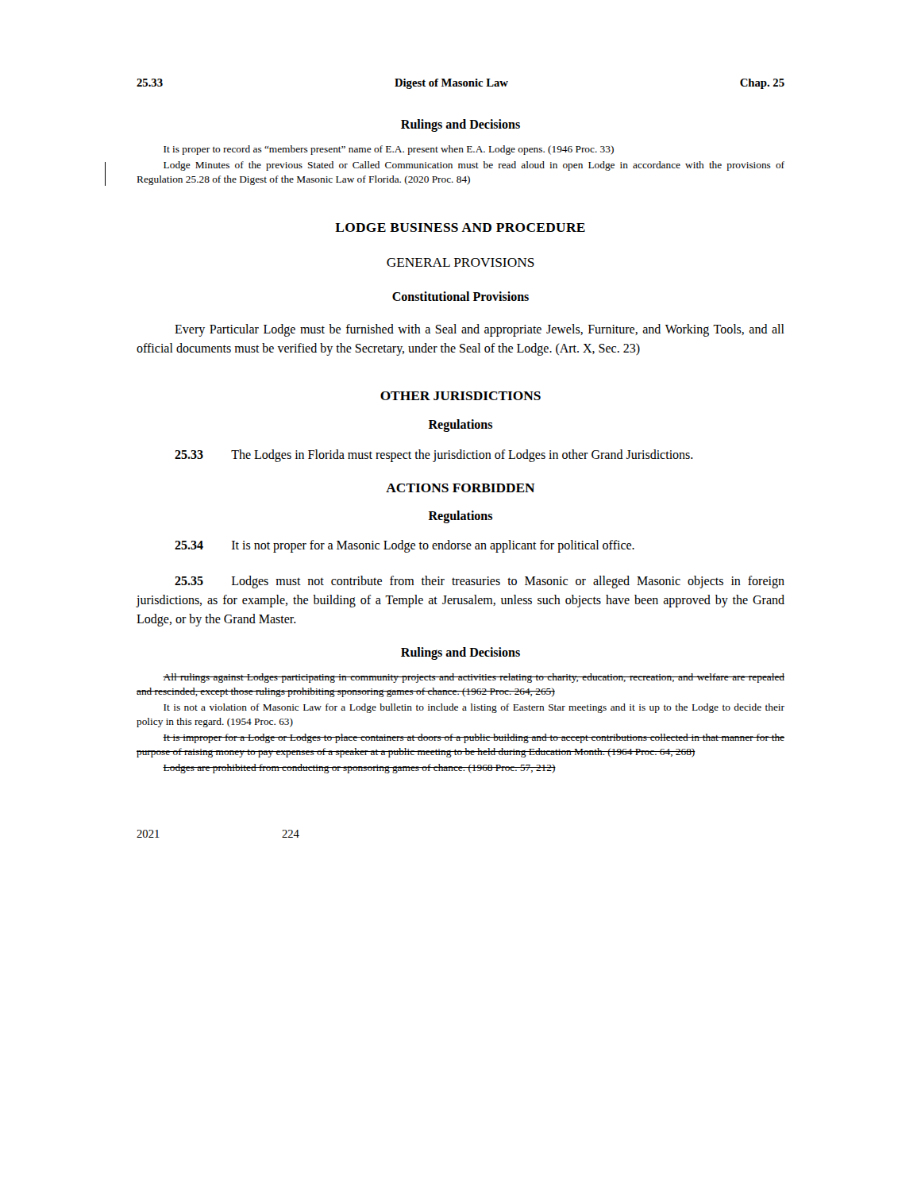25.33 Digest of Masonic Law Chap. 25
Rulings and Decisions
It is proper to record as “members present” name of E.A. present when E.A. Lodge opens. (1946 Proc. 33)
Lodge Minutes of the previous Stated or Called Communication must be read aloud in open Lodge in accordance with the provisions of Regulation 25.28 of the Digest of the Masonic Law of Florida. (2020 Proc. 84)
LODGE BUSINESS AND PROCEDURE
GENERAL PROVISIONS
Constitutional Provisions
Every Particular Lodge must be furnished with a Seal and appropriate Jewels, Furniture, and Working Tools, and all official documents must be verified by the Secretary, under the Seal of the Lodge. (Art. X, Sec. 23)
OTHER JURISDICTIONS
Regulations
25.33 The Lodges in Florida must respect the jurisdiction of Lodges in other Grand Jurisdictions.
ACTIONS FORBIDDEN
Regulations
25.34 It is not proper for a Masonic Lodge to endorse an applicant for political office.
25.35 Lodges must not contribute from their treasuries to Masonic or alleged Masonic objects in foreign jurisdictions, as for example, the building of a Temple at Jerusalem, unless such objects have been approved by the Grand Lodge, or by the Grand Master.
Rulings and Decisions
All rulings against Lodges participating in community projects and activities relating to charity, education, recreation, and welfare are repealed and rescinded, except those rulings prohibiting sponsoring games of chance. (1962 Proc. 264, 265)
It is not a violation of Masonic Law for a Lodge bulletin to include a listing of Eastern Star meetings and it is up to the Lodge to decide their policy in this regard. (1954 Proc. 63)
It is improper for a Lodge or Lodges to place containers at doors of a public building and to accept contributions collected in that manner for the purpose of raising money to pay expenses of a speaker at a public meeting to be held during Education Month. (1964 Proc. 64, 268)
Lodges are prohibited from conducting or sponsoring games of chance. (1968 Proc. 57, 212)
2021 224